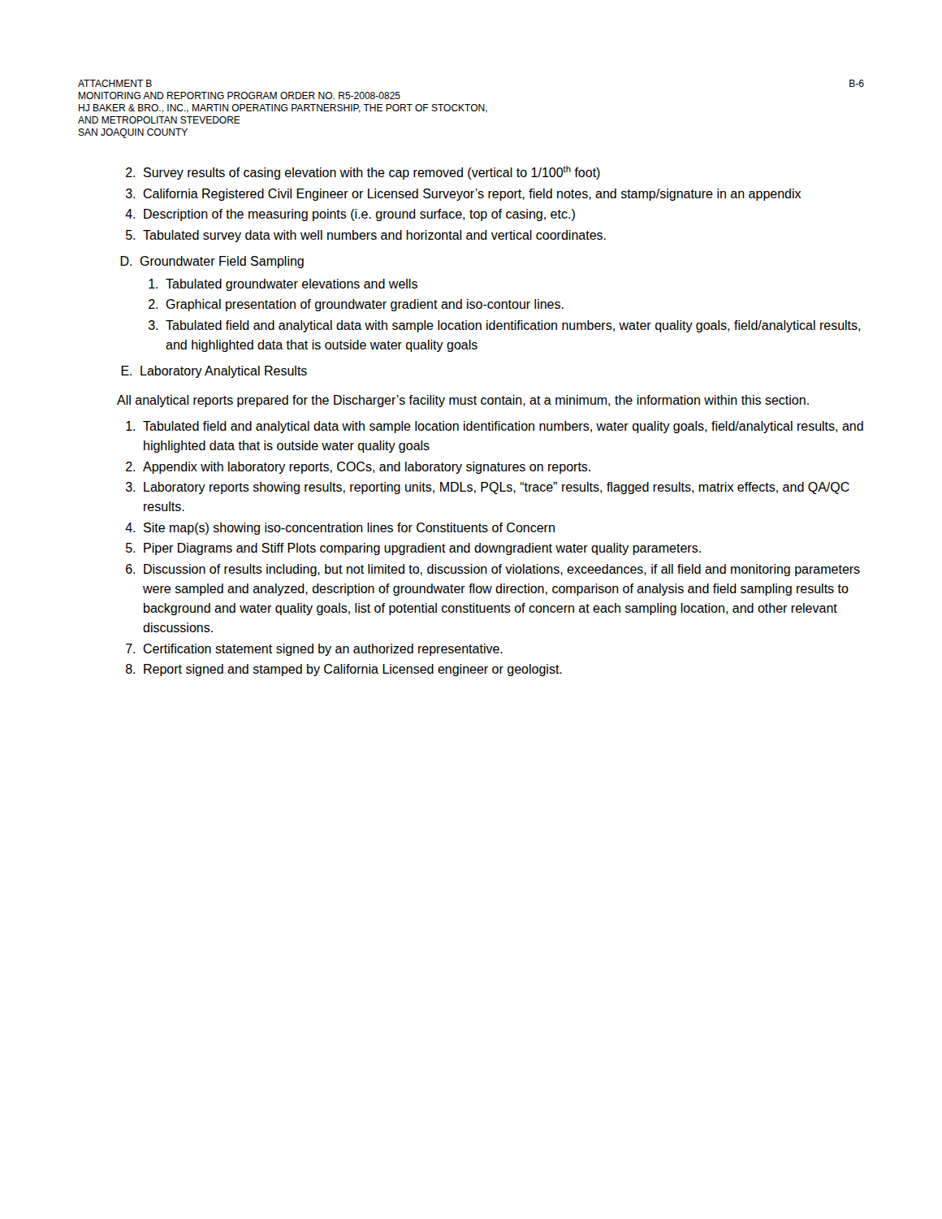B-6 ATTACHMENT B MONITORING AND REPORTING PROGRAM ORDER NO. R5-2008-0825 HJ BAKER & BRO., INC., MARTIN OPERATING PARTNERSHIP, THE PORT OF STOCKTON, AND METROPOLITAN STEVEDORE SAN JOAQUIN COUNTY
Survey results of casing elevation with the cap removed (vertical to 1/100th foot)
California Registered Civil Engineer or Licensed Surveyor’s report, field notes, and stamp/signature in an appendix
Description of the measuring points (i.e. ground surface, top of casing, etc.)
Tabulated survey data with well numbers and horizontal and vertical coordinates.
Groundwater Field Sampling
Tabulated groundwater elevations and wells
Graphical presentation of groundwater gradient and iso-contour lines.
Tabulated field and analytical data with sample location identification numbers, water quality goals, field/analytical results, and highlighted data that is outside water quality goals
Laboratory Analytical Results
All analytical reports prepared for the Discharger’s facility must contain, at a minimum, the information within this section.
Tabulated field and analytical data with sample location identification numbers, water quality goals, field/analytical results, and highlighted data that is outside water quality goals
Appendix with laboratory reports, COCs, and laboratory signatures on reports.
Laboratory reports showing results, reporting units, MDLs, PQLs, “trace” results, flagged results, matrix effects, and QA/QC results.
Site map(s) showing iso-concentration lines for Constituents of Concern
Piper Diagrams and Stiff Plots comparing upgradient and downgradient water quality parameters.
Discussion of results including, but not limited to, discussion of violations, exceedances, if all field and monitoring parameters were sampled and analyzed, description of groundwater flow direction, comparison of analysis and field sampling results to background and water quality goals, list of potential constituents of concern at each sampling location, and other relevant discussions.
Certification statement signed by an authorized representative.
Report signed and stamped by California Licensed engineer or geologist.